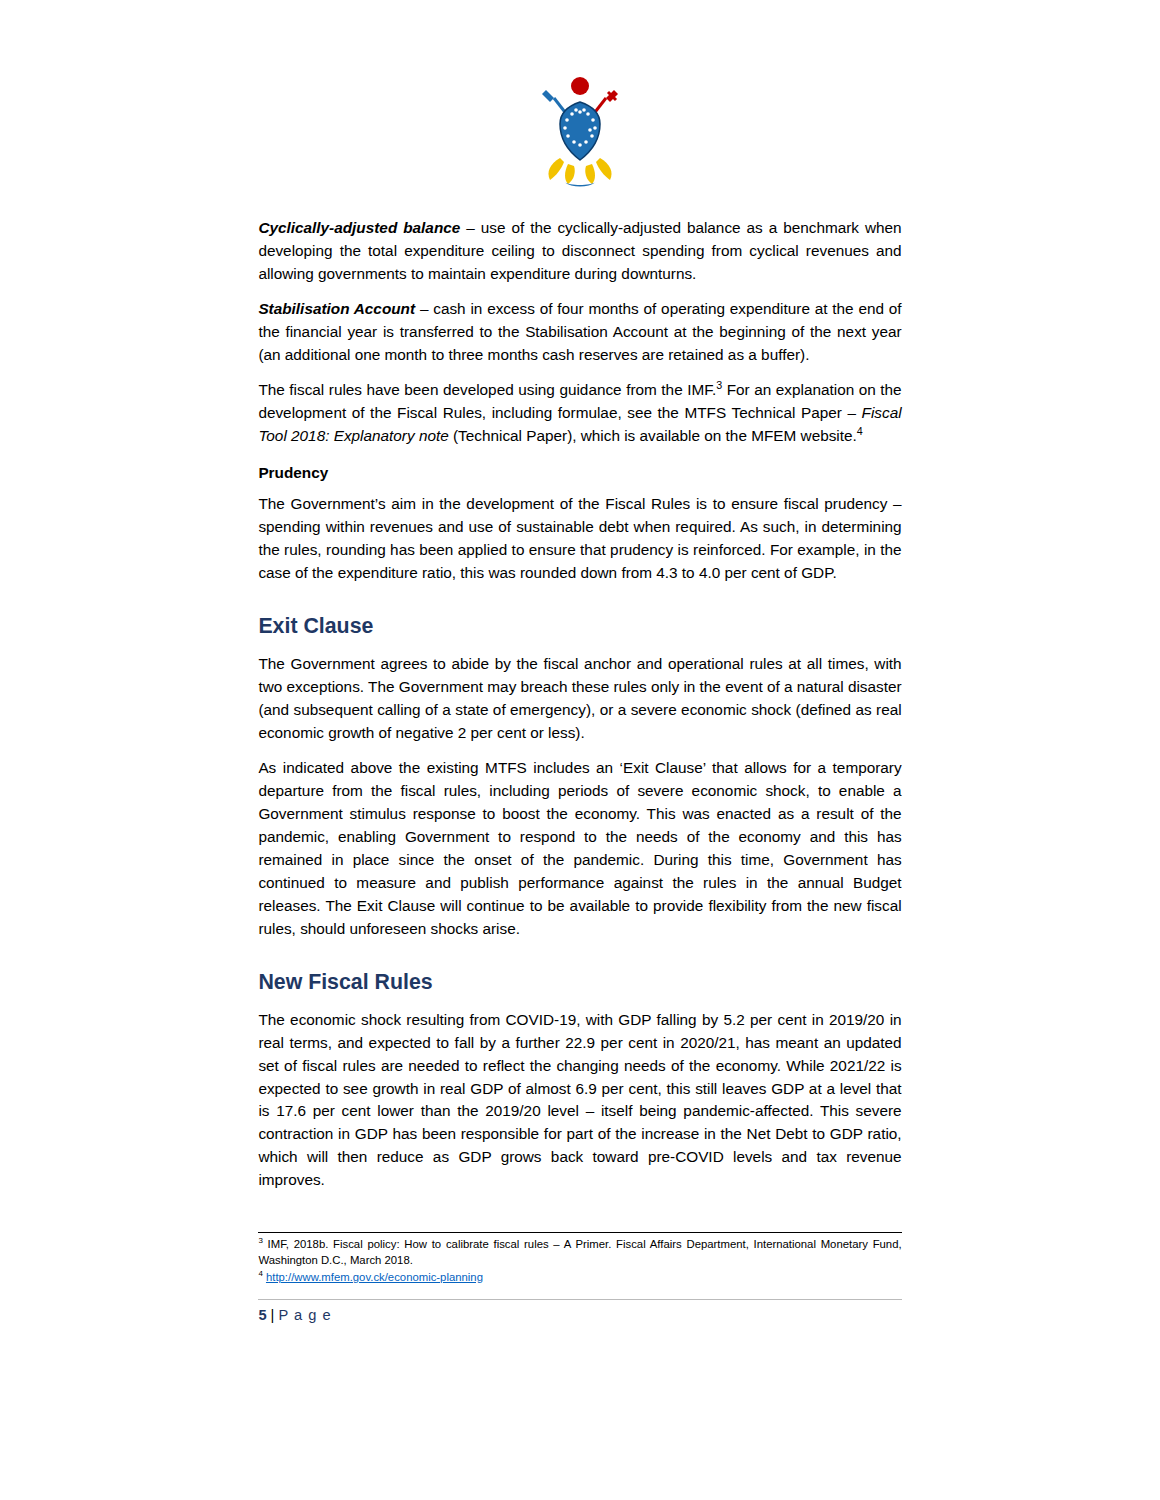Cyclically-adjusted balance – use of the cyclically-adjusted balance as a benchmark when developing the total expenditure ceiling to disconnect spending from cyclical revenues and allowing governments to maintain expenditure during downturns.
Stabilisation Account – cash in excess of four months of operating expenditure at the end of the financial year is transferred to the Stabilisation Account at the beginning of the next year (an additional one month to three months cash reserves are retained as a buffer).
The fiscal rules have been developed using guidance from the IMF.3 For an explanation on the development of the Fiscal Rules, including formulae, see the MTFS Technical Paper – Fiscal Tool 2018: Explanatory note (Technical Paper), which is available on the MFEM website.4
Prudency
The Government’s aim in the development of the Fiscal Rules is to ensure fiscal prudency – spending within revenues and use of sustainable debt when required. As such, in determining the rules, rounding has been applied to ensure that prudency is reinforced. For example, in the case of the expenditure ratio, this was rounded down from 4.3 to 4.0 per cent of GDP.
Exit Clause
The Government agrees to abide by the fiscal anchor and operational rules at all times, with two exceptions. The Government may breach these rules only in the event of a natural disaster (and subsequent calling of a state of emergency), or a severe economic shock (defined as real economic growth of negative 2 per cent or less).
As indicated above the existing MTFS includes an ‘Exit Clause’ that allows for a temporary departure from the fiscal rules, including periods of severe economic shock, to enable a Government stimulus response to boost the economy. This was enacted as a result of the pandemic, enabling Government to respond to the needs of the economy and this has remained in place since the onset of the pandemic. During this time, Government has continued to measure and publish performance against the rules in the annual Budget releases. The Exit Clause will continue to be available to provide flexibility from the new fiscal rules, should unforeseen shocks arise.
New Fiscal Rules
The economic shock resulting from COVID-19, with GDP falling by 5.2 per cent in 2019/20 in real terms, and expected to fall by a further 22.9 per cent in 2020/21, has meant an updated set of fiscal rules are needed to reflect the changing needs of the economy. While 2021/22 is expected to see growth in real GDP of almost 6.9 per cent, this still leaves GDP at a level that is 17.6 per cent lower than the 2019/20 level – itself being pandemic-affected. This severe contraction in GDP has been responsible for part of the increase in the Net Debt to GDP ratio, which will then reduce as GDP grows back toward pre-COVID levels and tax revenue improves.
3 IMF, 2018b. Fiscal policy: How to calibrate fiscal rules – A Primer. Fiscal Affairs Department, International Monetary Fund, Washington D.C., March 2018.
4 http://www.mfem.gov.ck/economic-planning
5 | P a g e